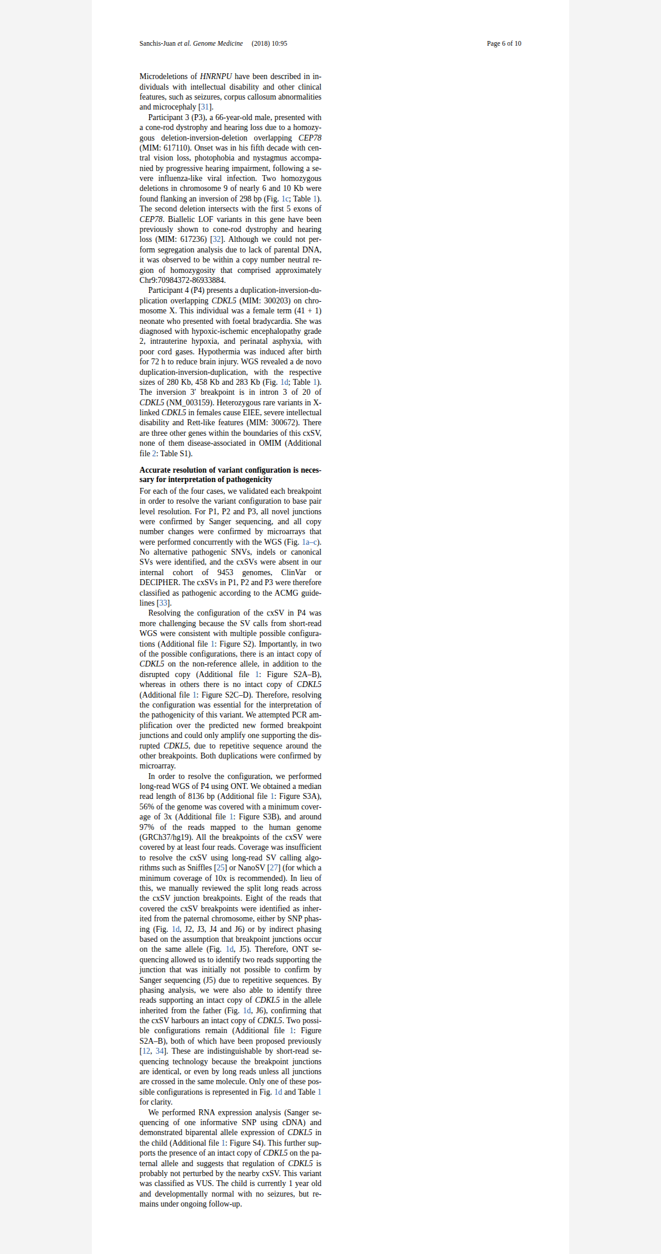Sanchis-Juan et al. Genome Medicine (2018) 10:95
Page 6 of 10
Microdeletions of HNRNPU have been described in individuals with intellectual disability and other clinical features, such as seizures, corpus callosum abnormalities and microcephaly [31].
Participant 3 (P3), a 66-year-old male, presented with a cone-rod dystrophy and hearing loss due to a homozygous deletion-inversion-deletion overlapping CEP78 (MIM: 617110). Onset was in his fifth decade with central vision loss, photophobia and nystagmus accompanied by progressive hearing impairment, following a severe influenza-like viral infection. Two homozygous deletions in chromosome 9 of nearly 6 and 10 Kb were found flanking an inversion of 298 bp (Fig. 1c; Table 1). The second deletion intersects with the first 5 exons of CEP78. Biallelic LOF variants in this gene have been previously shown to cone-rod dystrophy and hearing loss (MIM: 617236) [32]. Although we could not perform segregation analysis due to lack of parental DNA, it was observed to be within a copy number neutral region of homozygosity that comprised approximately Chr9:70984372-86933884.
Participant 4 (P4) presents a duplication-inversion-duplication overlapping CDKL5 (MIM: 300203) on chromosome X. This individual was a female term (41 + 1) neonate who presented with foetal bradycardia. She was diagnosed with hypoxic-ischemic encephalopathy grade 2, intrauterine hypoxia, and perinatal asphyxia, with poor cord gases. Hypothermia was induced after birth for 72 h to reduce brain injury. WGS revealed a de novo duplication-inversion-duplication, with the respective sizes of 280 Kb, 458 Kb and 283 Kb (Fig. 1d; Table 1). The inversion 3′ breakpoint is in intron 3 of 20 of CDKL5 (NM_003159). Heterozygous rare variants in X-linked CDKL5 in females cause EIEE, severe intellectual disability and Rett-like features (MIM: 300672). There are three other genes within the boundaries of this cxSV, none of them disease-associated in OMIM (Additional file 2: Table S1).
Accurate resolution of variant configuration is necessary for interpretation of pathogenicity
For each of the four cases, we validated each breakpoint in order to resolve the variant configuration to base pair level resolution. For P1, P2 and P3, all novel junctions were confirmed by Sanger sequencing, and all copy number changes were confirmed by microarrays that were performed concurrently with the WGS (Fig. 1a–c). No alternative pathogenic SNVs, indels or canonical SVs were identified, and the cxSVs were absent in our internal cohort of 9453 genomes, ClinVar or DECIPHER. The cxSVs in P1, P2 and P3 were therefore classified as pathogenic according to the ACMG guidelines [33].
Resolving the configuration of the cxSV in P4 was more challenging because the SV calls from short-read WGS were consistent with multiple possible configurations (Additional file 1: Figure S2). Importantly, in two of the possible configurations, there is an intact copy of CDKL5 on the non-reference allele, in addition to the disrupted copy (Additional file 1: Figure S2A–B), whereas in others there is no intact copy of CDKL5 (Additional file 1: Figure S2C–D). Therefore, resolving the configuration was essential for the interpretation of the pathogenicity of this variant. We attempted PCR amplification over the predicted new formed breakpoint junctions and could only amplify one supporting the disrupted CDKL5, due to repetitive sequence around the other breakpoints. Both duplications were confirmed by microarray.
In order to resolve the configuration, we performed long-read WGS of P4 using ONT. We obtained a median read length of 8136 bp (Additional file 1: Figure S3A), 56% of the genome was covered with a minimum coverage of 3x (Additional file 1: Figure S3B), and around 97% of the reads mapped to the human genome (GRCh37/hg19). All the breakpoints of the cxSV were covered by at least four reads. Coverage was insufficient to resolve the cxSV using long-read SV calling algorithms such as Sniffles [25] or NanoSV [27] (for which a minimum coverage of 10x is recommended). In lieu of this, we manually reviewed the split long reads across the cxSV junction breakpoints. Eight of the reads that covered the cxSV breakpoints were identified as inherited from the paternal chromosome, either by SNP phasing (Fig. 1d, J2, J3, J4 and J6) or by indirect phasing based on the assumption that breakpoint junctions occur on the same allele (Fig. 1d, J5). Therefore, ONT sequencing allowed us to identify two reads supporting the junction that was initially not possible to confirm by Sanger sequencing (J5) due to repetitive sequences. By phasing analysis, we were also able to identify three reads supporting an intact copy of CDKL5 in the allele inherited from the father (Fig. 1d, J6), confirming that the cxSV harbours an intact copy of CDKL5. Two possible configurations remain (Additional file 1: Figure S2A–B), both of which have been proposed previously [12, 34]. These are indistinguishable by short-read sequencing technology because the breakpoint junctions are identical, or even by long reads unless all junctions are crossed in the same molecule. Only one of these possible configurations is represented in Fig. 1d and Table 1 for clarity.
We performed RNA expression analysis (Sanger sequencing of one informative SNP using cDNA) and demonstrated biparental allele expression of CDKL5 in the child (Additional file 1: Figure S4). This further supports the presence of an intact copy of CDKL5 on the paternal allele and suggests that regulation of CDKL5 is probably not perturbed by the nearby cxSV. This variant was classified as VUS. The child is currently 1 year old and developmentally normal with no seizures, but remains under ongoing follow-up.